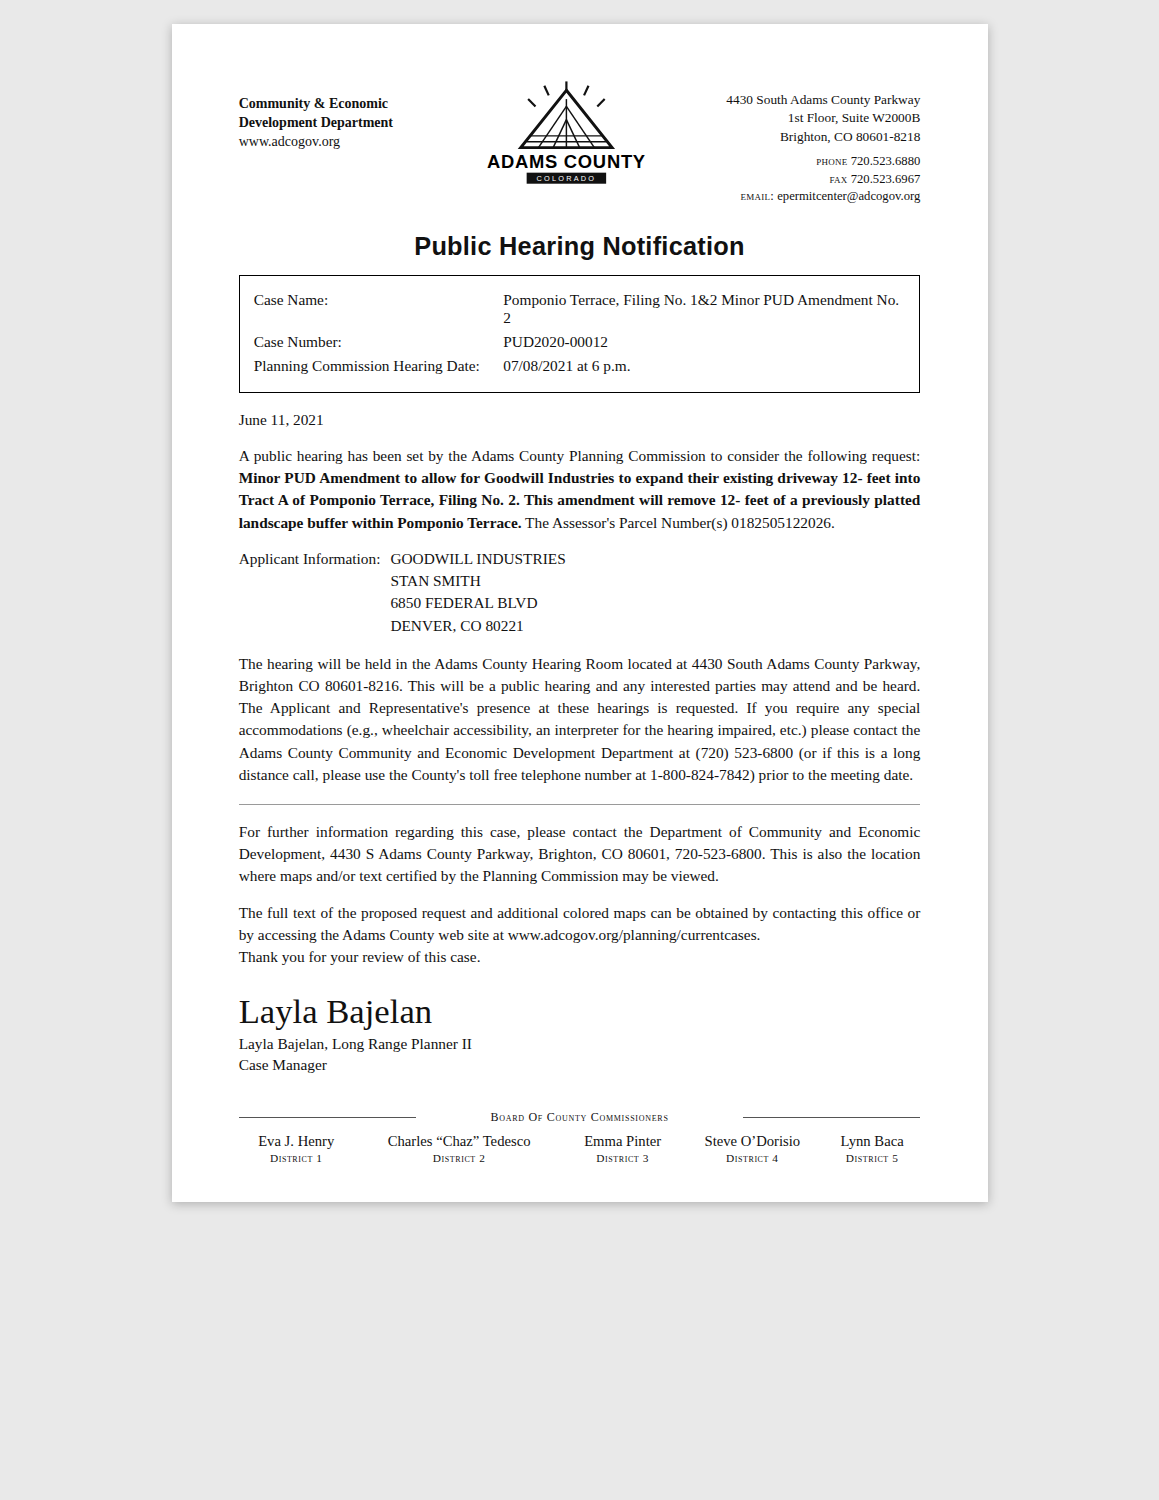Community & Economic
Development Department
www.adcogov.org
ADAMS COUNTY COLORADO
4430 South Adams County Parkway
1st Floor, Suite W2000B
Brighton, CO 80601-8218
phone 720.523.6880
fax 720.523.6967
email: epermitcenter@adcogov.org
Public Hearing Notification
| Case Name: | Pomponio Terrace, Filing No. 1&2 Minor PUD Amendment No. 2 |
| Case Number: | PUD2020-00012 |
| Planning Commission Hearing Date: | 07/08/2021 at 6 p.m. |
June 11, 2021
A public hearing has been set by the Adams County Planning Commission to consider the following request: Minor PUD Amendment to allow for Goodwill Industries to expand their existing driveway 12- feet into Tract A of Pomponio Terrace, Filing No. 2. This amendment will remove 12- feet of a previously platted landscape buffer within Pomponio Terrace. The Assessor's Parcel Number(s) 0182505122026.
Applicant Information:
GOODWILL INDUSTRIES
STAN SMITH
6850 FEDERAL BLVD
DENVER, CO 80221
The hearing will be held in the Adams County Hearing Room located at 4430 South Adams County Parkway, Brighton CO 80601-8216. This will be a public hearing and any interested parties may attend and be heard. The Applicant and Representative's presence at these hearings is requested. If you require any special accommodations (e.g., wheelchair accessibility, an interpreter for the hearing impaired, etc.) please contact the Adams County Community and Economic Development Department at (720) 523-6800 (or if this is a long distance call, please use the County's toll free telephone number at 1-800-824-7842) prior to the meeting date.
For further information regarding this case, please contact the Department of Community and Economic Development, 4430 S Adams County Parkway, Brighton, CO 80601, 720-523-6800. This is also the location where maps and/or text certified by the Planning Commission may be viewed.
The full text of the proposed request and additional colored maps can be obtained by contacting this office or by accessing the Adams County web site at www.adcogov.org/planning/currentcases.
Thank you for your review of this case.
Layla Bajelan
Layla Bajelan, Long Range Planner II
Case Manager
Board Of County Commissioners
| Eva J. Henry | Charles “Chaz” Tedesco | Emma Pinter | Steve O’Dorisio | Lynn Baca |
| District 1 | District 2 | District 3 | District 4 | District 5 |